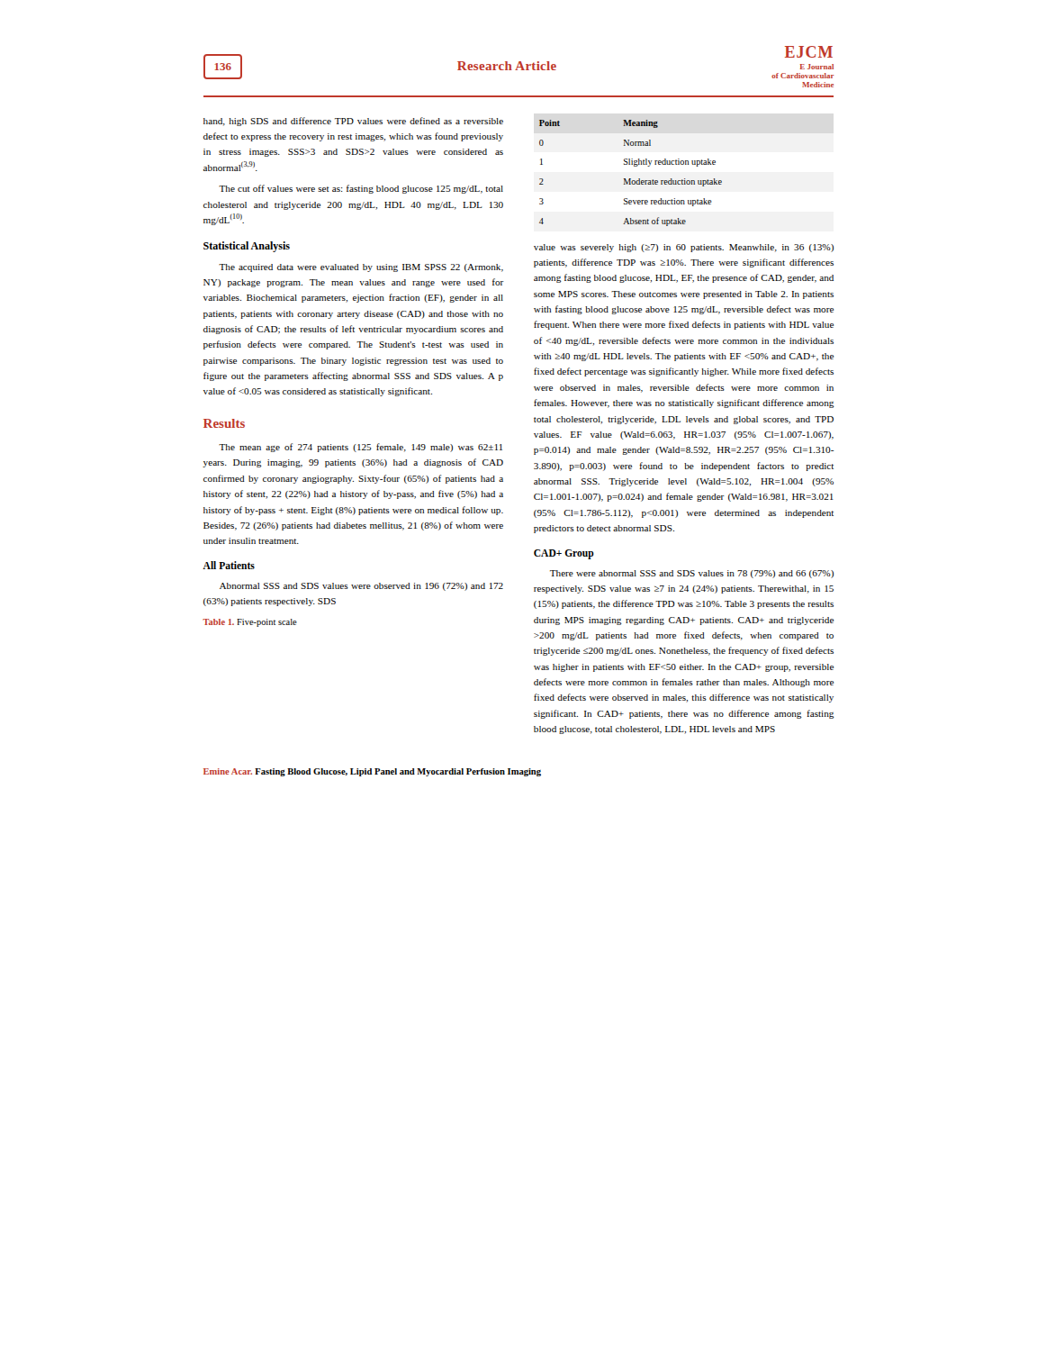136
Research Article
EJCM
E Journal
of Cardiovascular
Medicine
hand, high SDS and difference TPD values were defined as a reversible defect to express the recovery in rest images, which was found previously in stress images. SSS>3 and SDS>2 values were considered as abnormal(3,9).
The cut off values were set as: fasting blood glucose 125 mg/dL, total cholesterol and triglyceride 200 mg/dL, HDL 40 mg/dL, LDL 130 mg/dL(10).
Statistical Analysis
The acquired data were evaluated by using IBM SPSS 22 (Armonk, NY) package program. The mean values and range were used for variables. Biochemical parameters, ejection fraction (EF), gender in all patients, patients with coronary artery disease (CAD) and those with no diagnosis of CAD; the results of left ventricular myocardium scores and perfusion defects were compared. The Student's t-test was used in pairwise comparisons. The binary logistic regression test was used to figure out the parameters affecting abnormal SSS and SDS values. A p value of <0.05 was considered as statistically significant.
Results
The mean age of 274 patients (125 female, 149 male) was 62±11 years. During imaging, 99 patients (36%) had a diagnosis of CAD confirmed by coronary angiography. Sixty-four (65%) of patients had a history of stent, 22 (22%) had a history of by-pass, and five (5%) had a history of by-pass + stent. Eight (8%) patients were on medical follow up. Besides, 72 (26%) patients had diabetes mellitus, 21 (8%) of whom were under insulin treatment.
All Patients
Abnormal SSS and SDS values were observed in 196 (72%) and 172 (63%) patients respectively. SDS
Table 1. Five-point scale
| Point | Meaning |
| --- | --- |
| 0 | Normal |
| 1 | Slightly reduction uptake |
| 2 | Moderate reduction uptake |
| 3 | Severe reduction uptake |
| 4 | Absent of uptake |
value was severely high (≥7) in 60 patients. Meanwhile, in 36 (13%) patients, difference TDP was ≥10%. There were significant differences among fasting blood glucose, HDL, EF, the presence of CAD, gender, and some MPS scores. These outcomes were presented in Table 2. In patients with fasting blood glucose above 125 mg/dL, reversible defect was more frequent. When there were more fixed defects in patients with HDL value of <40 mg/dL, reversible defects were more common in the individuals with ≥40 mg/dL HDL levels. The patients with EF <50% and CAD+, the fixed defect percentage was significantly higher. While more fixed defects were observed in males, reversible defects were more common in females. However, there was no statistically significant difference among total cholesterol, triglyceride, LDL levels and global scores, and TPD values. EF value (Wald=6.063, HR=1.037 (95% Cl=1.007-1.067), p=0.014) and male gender (Wald=8.592, HR=2.257 (95% Cl=1.310-3.890), p=0.003) were found to be independent factors to predict abnormal SSS. Triglyceride level (Wald=5.102, HR=1.004 (95% Cl=1.001-1.007), p=0.024) and female gender (Wald=16.981, HR=3.021 (95% Cl=1.786-5.112), p<0.001) were determined as independent predictors to detect abnormal SDS.
CAD+ Group
There were abnormal SSS and SDS values in 78 (79%) and 66 (67%) respectively. SDS value was ≥7 in 24 (24%) patients. Therewithal, in 15 (15%) patients, the difference TPD was ≥10%. Table 3 presents the results during MPS imaging regarding CAD+ patients. CAD+ and triglyceride >200 mg/dL patients had more fixed defects, when compared to triglyceride ≤200 mg/dL ones. Nonetheless, the frequency of fixed defects was higher in patients with EF<50 either. In the CAD+ group, reversible defects were more common in females rather than males. Although more fixed defects were observed in males, this difference was not statistically significant. In CAD+ patients, there was no difference among fasting blood glucose, total cholesterol, LDL, HDL levels and MPS
Emine Acar. Fasting Blood Glucose, Lipid Panel and Myocardial Perfusion Imaging